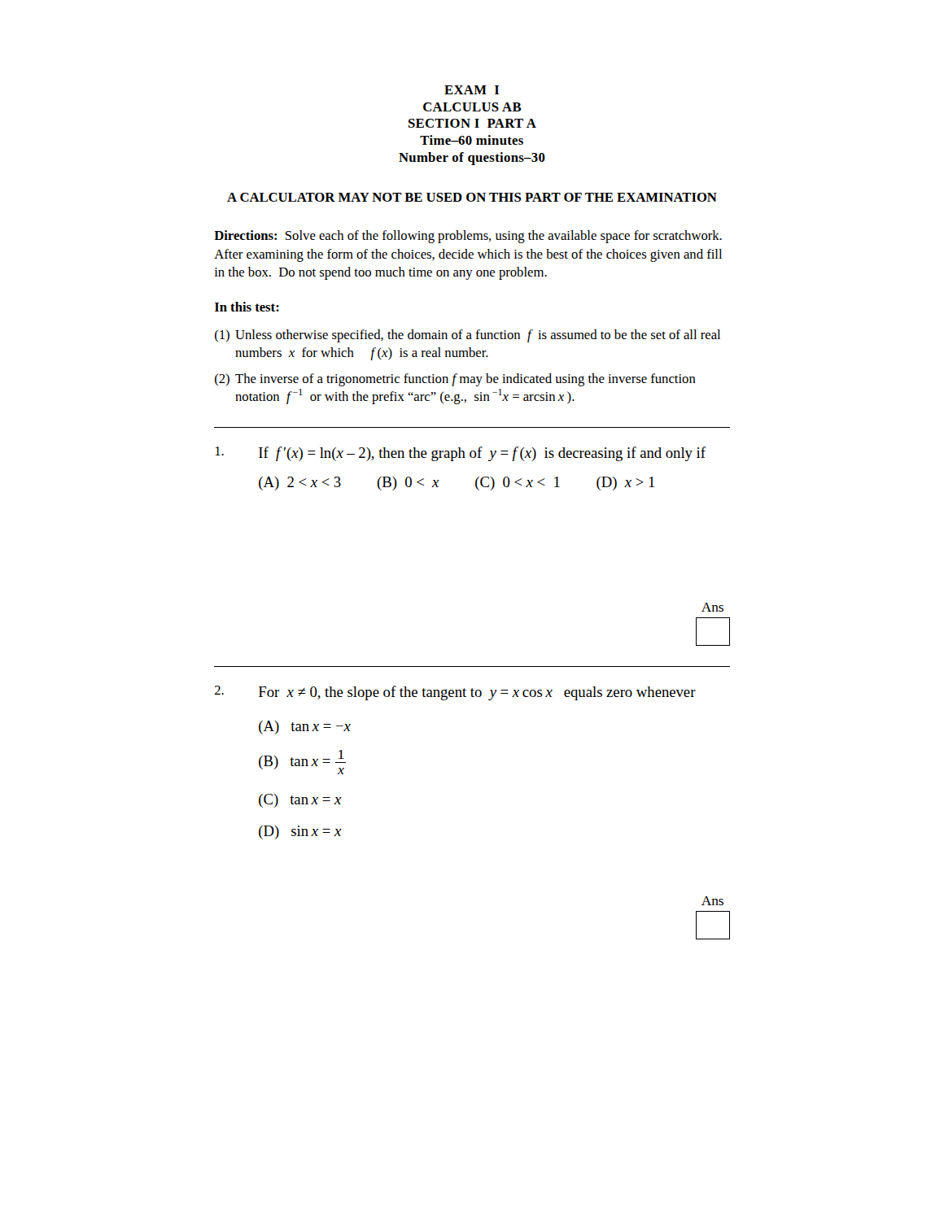EXAM I
CALCULUS AB
SECTION I PART A
Time–60 minutes
Number of questions–30
A CALCULATOR MAY NOT BE USED ON THIS PART OF THE EXAMINATION
Directions: Solve each of the following problems, using the available space for scratchwork. After examining the form of the choices, decide which is the best of the choices given and fill in the box. Do not spend too much time on any one problem.
In this test:
(1) Unless otherwise specified, the domain of a function f is assumed to be the set of all real numbers x for which f (x) is a real number.
(2) The inverse of a trigonometric function f may be indicated using the inverse function notation f −1 or with the prefix “arc” (e.g., sin −1x = arcsin x ).
1.
If f ′(x) = ln(x – 2), then the graph of y = f (x) is decreasing if and only if
(A) 2 < x < 3 (B) 0 < x (C) 0 < x < 1 (D) x > 1
Ans
2.
For x ≠ 0, the slope of the tangent to y = x cos x equals zero whenever
(A) tan x = −x
(B) tan x = 1 x
(C) tan x = x
(D) sin x = x
Ans